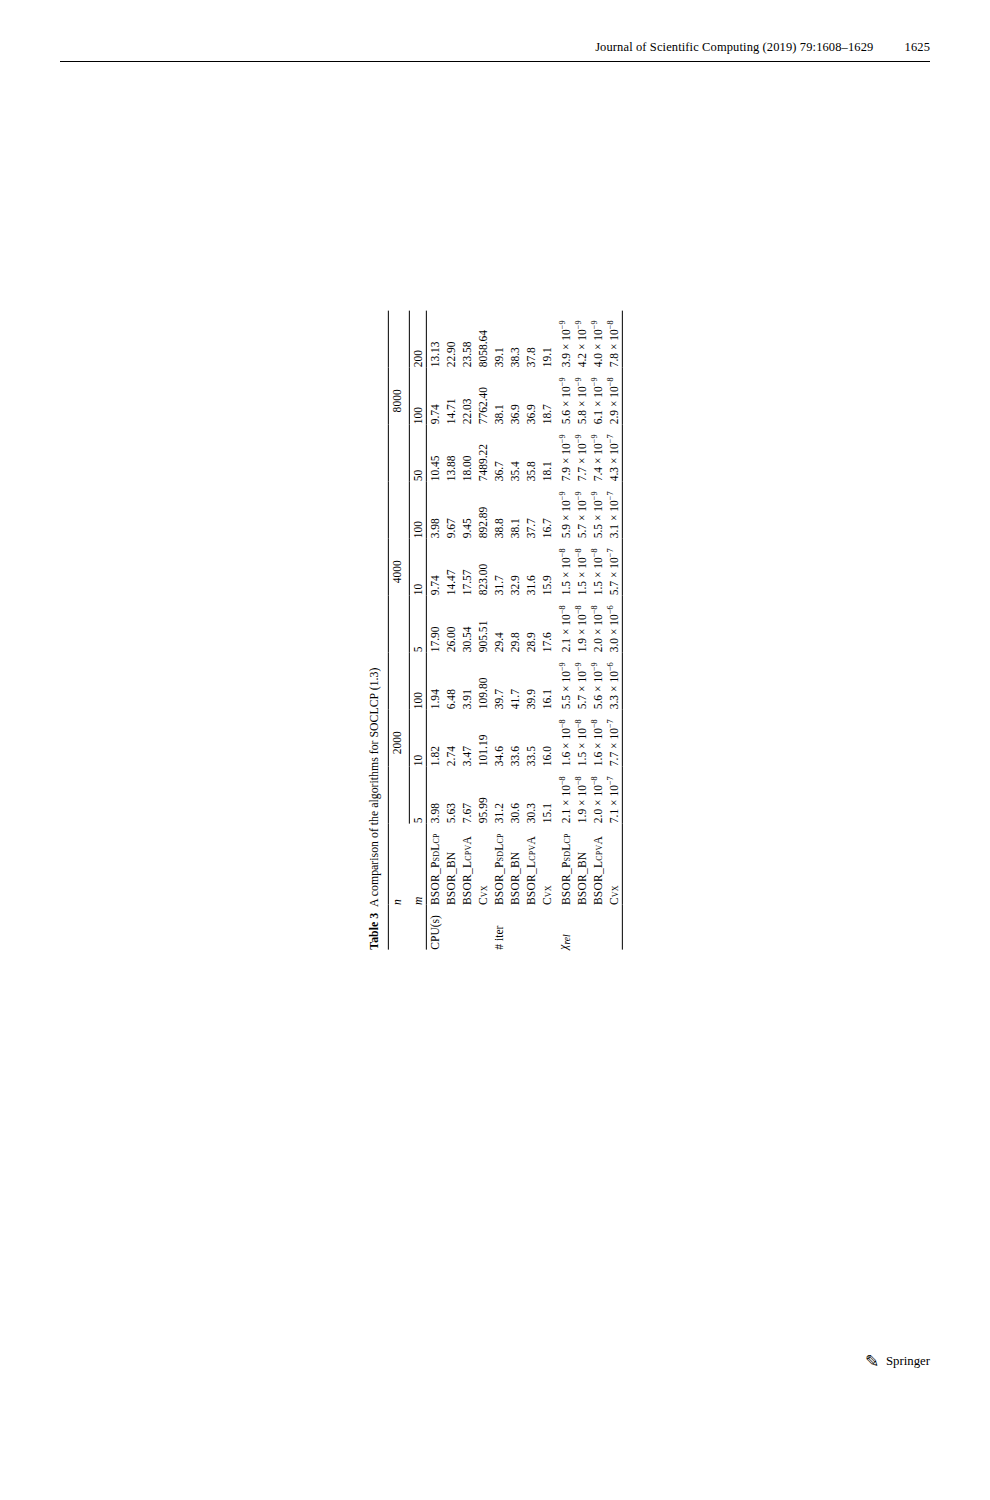1625 Journal of Scientific Computing (2019) 79:1608–1629
Table 3 A comparison of the algorithms for SOCLCP (1.3)
| | n | 2000 | 4000 | 8000 |
| --- | --- | --- | --- | --- |
| | m | 5 | 10 | 100 | 5 | 10 | 100 | 50 | 100 | 200 |
| CPU(s) | BSOR_PsdLcp | 3.98 | 1.82 | 1.94 | 17.90 | 9.74 | 3.98 | 10.45 | 9.74 | 13.13 |
| | BSOR_BN | 5.63 | 2.74 | 6.48 | 26.00 | 14.47 | 9.67 | 13.88 | 14.71 | 22.90 |
| | BSOR_LcpvA | 7.67 | 3.47 | 3.91 | 30.54 | 17.57 | 9.45 | 18.00 | 22.03 | 23.58 |
| | Cvx | 95.99 | 101.19 | 109.80 | 905.51 | 823.00 | 892.89 | 7489.22 | 7762.40 | 8058.64 |
| # iter | BSOR_PsdLcp | 31.2 | 34.6 | 39.7 | 29.4 | 31.7 | 38.8 | 36.7 | 38.1 | 39.1 |
| | BSOR_BN | 30.6 | 33.6 | 41.7 | 29.8 | 32.9 | 38.1 | 35.4 | 36.9 | 38.3 |
| | BSOR_LcpvA | 30.3 | 33.5 | 39.9 | 28.9 | 31.6 | 37.7 | 35.8 | 36.9 | 37.8 |
| | Cvx | 15.1 | 16.0 | 16.1 | 17.6 | 15.9 | 16.7 | 18.1 | 18.7 | 19.1 |
| χ rel | BSOR_PsdLcp | 2.1 × 10 −8 | 1.6 × 10 −8 | 5.5 × 10 −9 | 2.1 × 10 −8 | 1.5 × 10 −8 | 5.9 × 10 −9 | 7.9 × 10 −9 | 5.6 × 10 −9 | 3.9 × 10 −9 |
| | BSOR_BN | 1.9 × 10 −8 | 1.5 × 10 −8 | 5.7 × 10 −9 | 1.9 × 10 −8 | 1.5 × 10 −8 | 5.7 × 10 −9 | 7.7 × 10 −9 | 5.8 × 10 −9 | 4.2 × 10 −9 |
| | BSOR_LcpvA | 2.0 × 10 −8 | 1.6 × 10 −8 | 5.6 × 10 −9 | 2.0 × 10 −8 | 1.5 × 10 −8 | 5.5 × 10 −9 | 7.4 × 10 −9 | 6.1 × 10 −9 | 4.0 × 10 −9 |
| | Cvx | 7.1 × 10 −7 | 7.7 × 10 −7 | 3.3 × 10 −6 | 3.0 × 10 −6 | 5.7 × 10 −7 | 3.1 × 10 −7 | 4.3 × 10 −7 | 2.9 × 10 −8 | 7.8 × 10 −8 |
✎ Springer